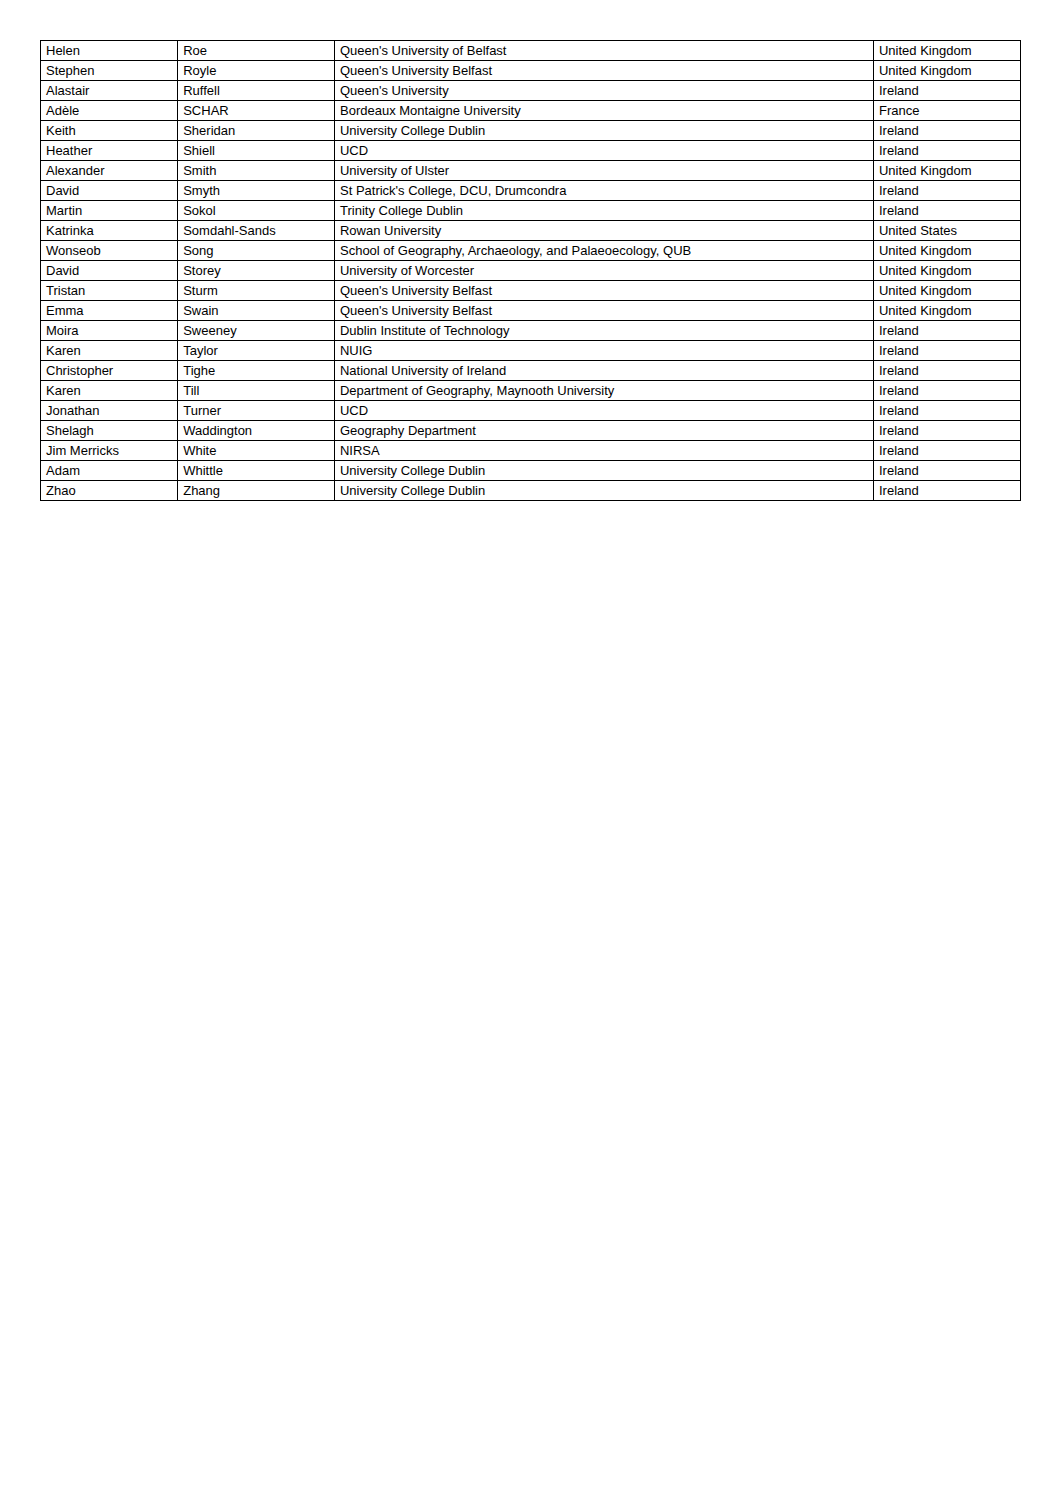| Helen | Roe | Queen's University of Belfast | United Kingdom |
| Stephen | Royle | Queen's University Belfast | United Kingdom |
| Alastair | Ruffell | Queen's University | Ireland |
| Adèle | SCHAR | Bordeaux Montaigne University | France |
| Keith | Sheridan | University College Dublin | Ireland |
| Heather | Shiell | UCD | Ireland |
| Alexander | Smith | University of Ulster | United Kingdom |
| David | Smyth | St Patrick's College, DCU, Drumcondra | Ireland |
| Martin | Sokol | Trinity College Dublin | Ireland |
| Katrinka | Somdahl-Sands | Rowan University | United States |
| Wonseob | Song | School of Geography, Archaeology, and Palaeoecology, QUB | United Kingdom |
| David | Storey | University of Worcester | United Kingdom |
| Tristan | Sturm | Queen's University Belfast | United Kingdom |
| Emma | Swain | Queen's University Belfast | United Kingdom |
| Moira | Sweeney | Dublin Institute of Technology | Ireland |
| Karen | Taylor | NUIG | Ireland |
| Christopher | Tighe | National University of Ireland | Ireland |
| Karen | Till | Department of Geography, Maynooth University | Ireland |
| Jonathan | Turner | UCD | Ireland |
| Shelagh | Waddington | Geography Department | Ireland |
| Jim Merricks | White | NIRSA | Ireland |
| Adam | Whittle | University College Dublin | Ireland |
| Zhao | Zhang | University College Dublin | Ireland |